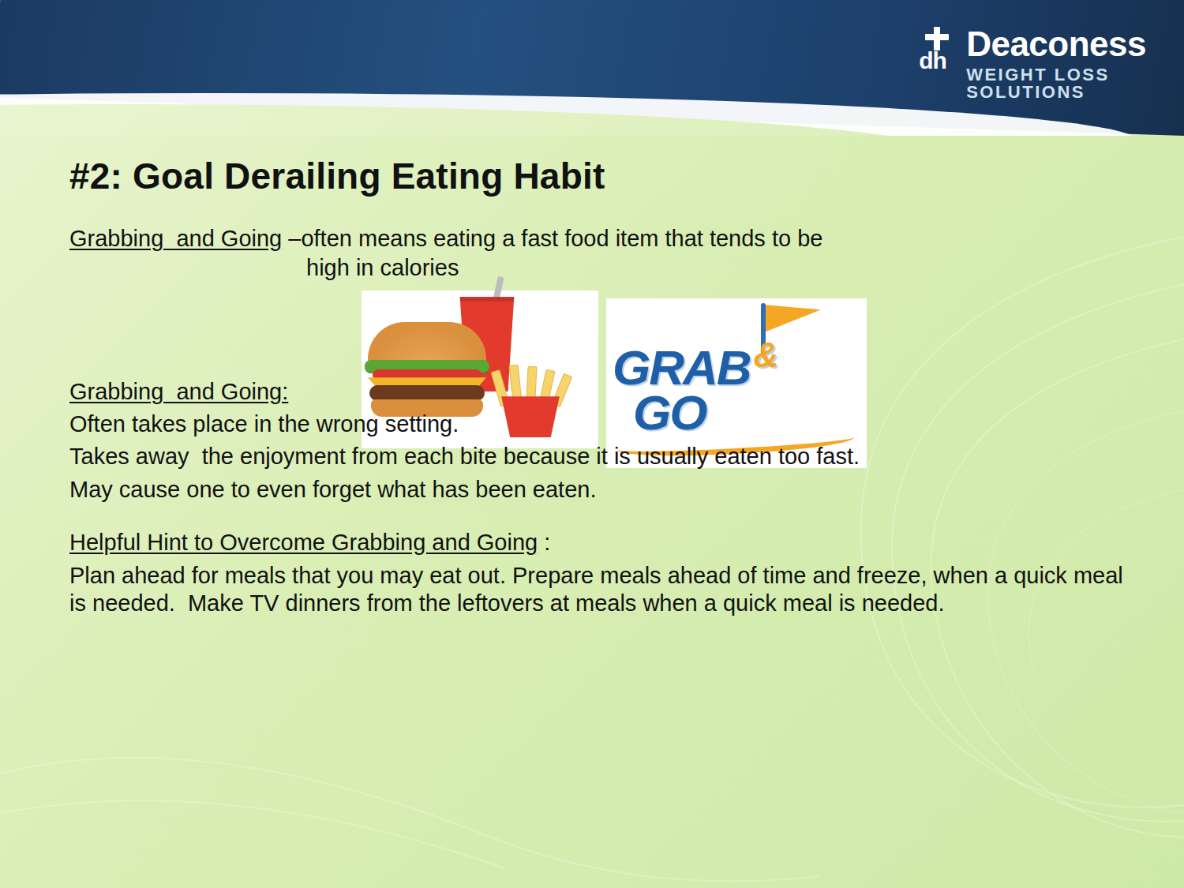dh
Deaconess
WEIGHT LOSS SOLUTIONS
#2: Goal Derailing Eating Habit
Grabbing and Going –often means eating a fast food item that tends to be high in calories
GRAB& GO
Grabbing and Going:
Often takes place in the wrong setting.
Takes away the enjoyment from each bite because it is usually eaten too fast.
May cause one to even forget what has been eaten.
Helpful Hint to Overcome Grabbing and Going :
Plan ahead for meals that you may eat out. Prepare meals ahead of time and freeze, when a quick meal is needed. Make TV dinners from the leftovers at meals when a quick meal is needed.